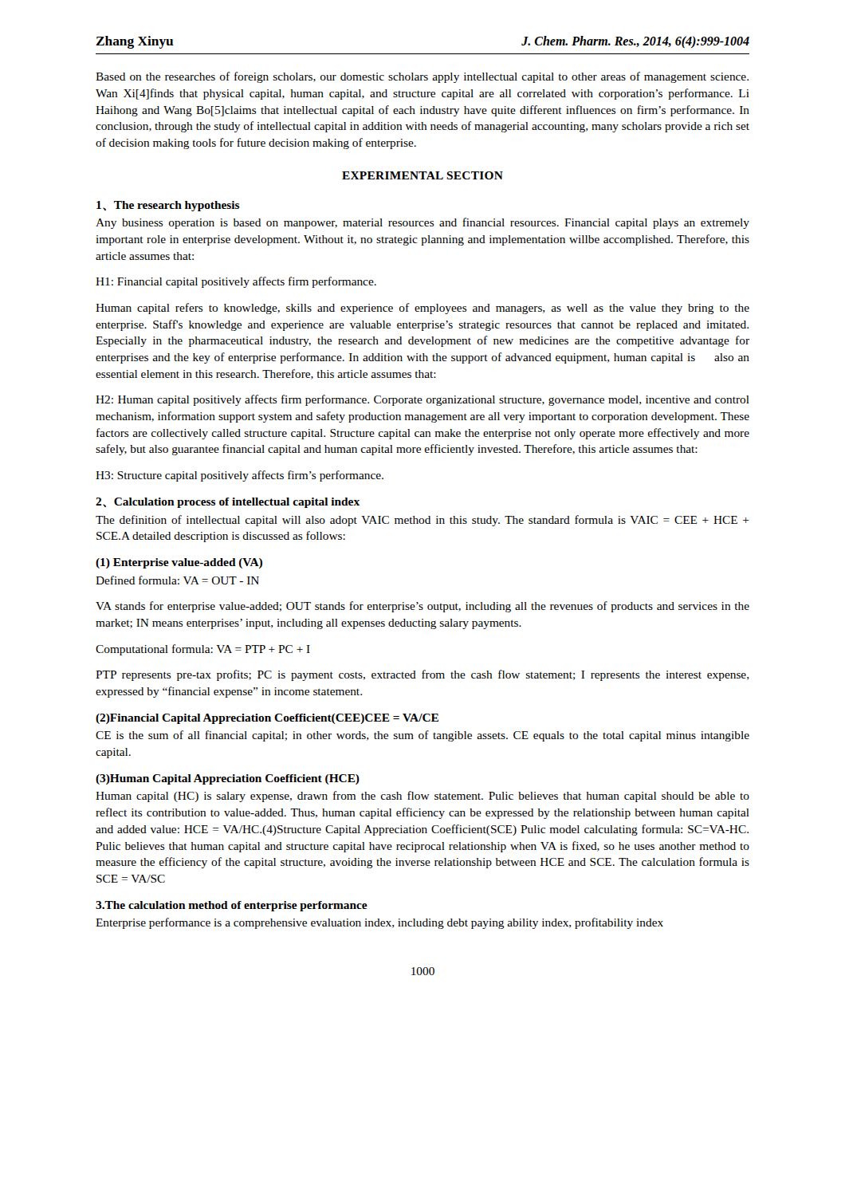Zhang Xinyu J. Chem. Pharm. Res., 2014, 6(4):999-1004
Based on the researches of foreign scholars, our domestic scholars apply intellectual capital to other areas of management science. Wan Xi[4]finds that physical capital, human capital, and structure capital are all correlated with corporation’s performance. Li Haihong and Wang Bo[5]claims that intellectual capital of each industry have quite different influences on firm’s performance. In conclusion, through the study of intellectual capital in addition with needs of managerial accounting, many scholars provide a rich set of decision making tools for future decision making of enterprise.
EXPERIMENTAL SECTION
1、The research hypothesis
Any business operation is based on manpower, material resources and financial resources. Financial capital plays an extremely important role in enterprise development. Without it, no strategic planning and implementation willbe accomplished. Therefore, this article assumes that:
H1: Financial capital positively affects firm performance.
Human capital refers to knowledge, skills and experience of employees and managers, as well as the value they bring to the enterprise. Staff's knowledge and experience are valuable enterprise’s strategic resources that cannot be replaced and imitated. Especially in the pharmaceutical industry, the research and development of new medicines are the competitive advantage for enterprises and the key of enterprise performance. In addition with the support of advanced equipment, human capital is also an essential element in this research. Therefore, this article assumes that:
H2: Human capital positively affects firm performance. Corporate organizational structure, governance model, incentive and control mechanism, information support system and safety production management are all very important to corporation development. These factors are collectively called structure capital. Structure capital can make the enterprise not only operate more effectively and more safely, but also guarantee financial capital and human capital more efficiently invested. Therefore, this article assumes that:
H3: Structure capital positively affects firm’s performance.
2、Calculation process of intellectual capital index
The definition of intellectual capital will also adopt VAIC method in this study. The standard formula is VAIC = CEE + HCE + SCE.A detailed description is discussed as follows:
(1) Enterprise value-added (VA)
Defined formula: VA = OUT - IN
VA stands for enterprise value-added; OUT stands for enterprise’s output, including all the revenues of products and services in the market; IN means enterprises’ input, including all expenses deducting salary payments.
Computational formula: VA = PTP + PC + I
PTP represents pre-tax profits; PC is payment costs, extracted from the cash flow statement; I represents the interest expense, expressed by “financial expense” in income statement.
(2)Financial Capital Appreciation Coefficient(CEE)CEE = VA/CE
CE is the sum of all financial capital; in other words, the sum of tangible assets. CE equals to the total capital minus intangible capital.
(3)Human Capital Appreciation Coefficient (HCE)
Human capital (HC) is salary expense, drawn from the cash flow statement. Pulic believes that human capital should be able to reflect its contribution to value-added. Thus, human capital efficiency can be expressed by the relationship between human capital and added value: HCE = VA/HC.(4)Structure Capital Appreciation Coefficient(SCE) Pulic model calculating formula: SC=VA-HC. Pulic believes that human capital and structure capital have reciprocal relationship when VA is fixed, so he uses another method to measure the efficiency of the capital structure, avoiding the inverse relationship between HCE and SCE. The calculation formula is SCE = VA/SC
3.The calculation method of enterprise performance
Enterprise performance is a comprehensive evaluation index, including debt paying ability index, profitability index
1000